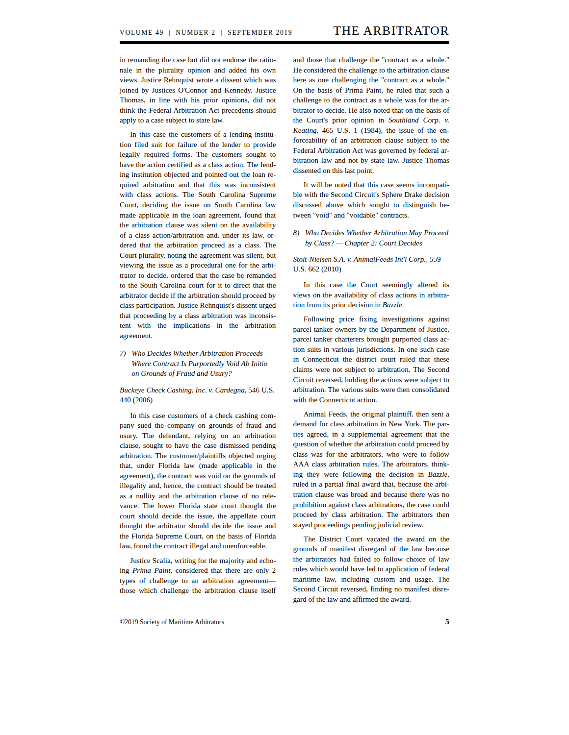Volume 49 | Number 2 | September 2019
The Arbitrator
in remanding the case but did not endorse the rationale in the plurality opinion and added his own views. Justice Rehnquist wrote a dissent which was joined by Justices O'Connor and Kennedy. Justice Thomas, in line with his prior opinions, did not think the Federal Arbitration Act precedents should apply to a case subject to state law.
In this case the customers of a lending institution filed suit for failure of the lender to provide legally required forms. The customers sought to have the action certified as a class action. The lending institution objected and pointed out the loan required arbitration and that this was inconsistent with class actions. The South Carolina Supreme Court, deciding the issue on South Carolina law made applicable in the loan agreement, found that the arbitration clause was silent on the availability of a class action/arbitration and, under its law, ordered that the arbitration proceed as a class. The Court plurality, noting the agreement was silent, but viewing the issue as a procedural one for the arbitrator to decide, ordered that the case be remanded to the South Carolina court for it to direct that the arbitrator decide if the arbitration should proceed by class participation. Justice Rehnquist's dissent urged that proceeding by a class arbitration was inconsistent with the implications in the arbitration agreement.
7) Who Decides Whether Arbitration Proceeds Where Contract Is Purportedly Void Ab Initio on Grounds of Fraud and Usury?
Buckeye Check Cashing, Inc. v. Cardegna, 546 U.S. 440 (2006)
In this case customers of a check cashing company sued the company on grounds of fraud and usury. The defendant, relying on an arbitration clause, sought to have the case dismissed pending arbitration. The customer/plaintiffs objected urging that, under Florida law (made applicable in the agreement), the contract was void on the grounds of illegality and, hence, the contract should be treated as a nullity and the arbitration clause of no relevance. The lower Florida state court thought the court should decide the issue, the appellate court thought the arbitrator should decide the issue and the Florida Supreme Court, on the basis of Florida law, found the contract illegal and unenforceable.
Justice Scalia, writing for the majority and echoing Prima Paint, considered that there are only 2 types of challenge to an arbitration agreement—those which challenge the arbitration clause itself and those that challenge the "contract as a whole." He considered the challenge to the arbitration clause here as one challenging the "contract as a whole." On the basis of Prima Paint, he ruled that such a challenge to the contract as a whole was for the arbitrator to decide. He also noted that on the basis of the Court's prior opinion in Southland Corp. v. Keating, 465 U.S. 1 (1984), the issue of the enforceability of an arbitration clause subject to the Federal Arbitration Act was governed by federal arbitration law and not by state law. Justice Thomas dissented on this last point.
It will be noted that this case seems incompatible with the Second Circuit's Sphere Drake decision discussed above which sought to distinguish between "void" and "voidable" contracts.
8) Who Decides Whether Arbitration May Proceed by Class? — Chapter 2: Court Decides
Stolt-Nielsen S.A. v. AnimalFeeds Int'l Corp., 559 U.S. 662 (2010)
In this case the Court seemingly altered its views on the availability of class actions in arbitration from its prior decision in Bazzle.
Following price fixing investigations against parcel tanker owners by the Department of Justice, parcel tanker charterers brought purported class action suits in various jurisdictions. In one such case in Connecticut the district court ruled that these claims were not subject to arbitration. The Second Circuit reversed, holding the actions were subject to arbitration. The various suits were then consolidated with the Connecticut action.
Animal Feeds, the original plaintiff, then sent a demand for class arbitration in New York. The parties agreed, in a supplemental agreement that the question of whether the arbitration could proceed by class was for the arbitrators, who were to follow AAA class arbitration rules. The arbitrators, thinking they were following the decision in Bazzle, ruled in a partial final award that, because the arbitration clause was broad and because there was no prohibition against class arbitrations, the case could proceed by class arbitration. The arbitrators then stayed proceedings pending judicial review.
The District Court vacated the award on the grounds of manifest disregard of the law because the arbitrators had failed to follow choice of law rules which would have led to application of federal maritime law, including custom and usage. The Second Circuit reversed, finding no manifest disregard of the law and affirmed the award.
©2019 Society of Maritime Arbitrators
5